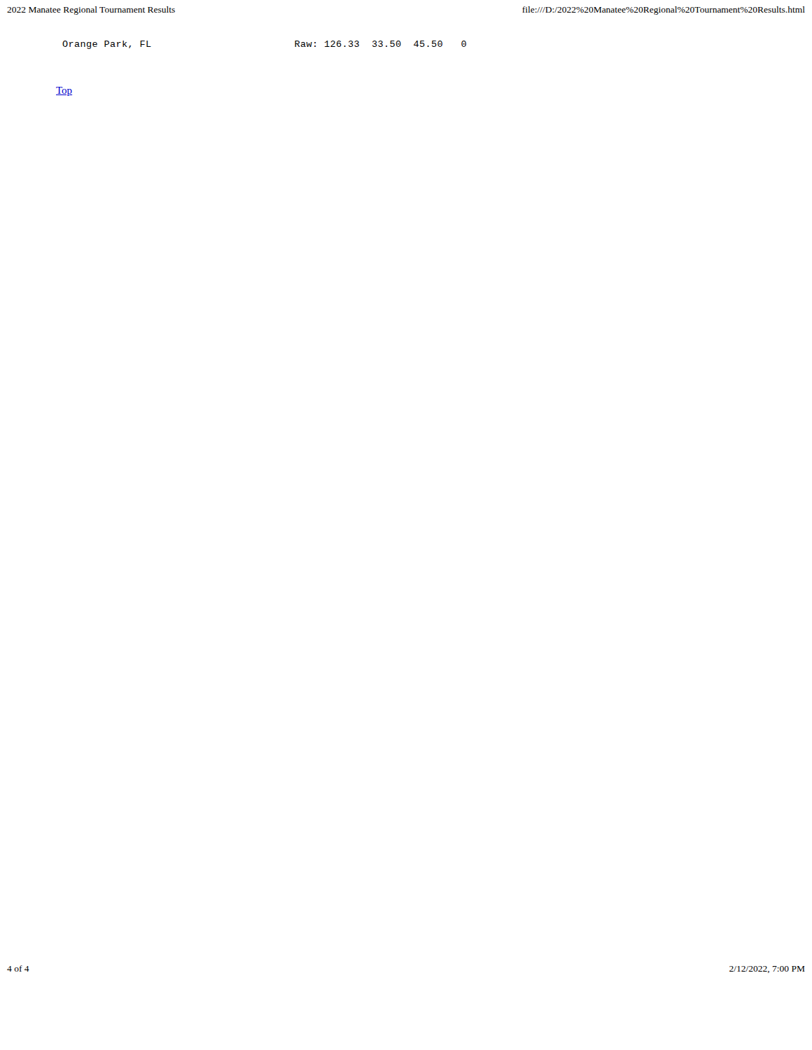2022 Manatee Regional Tournament Results file:///D:/2022%20Manatee%20Regional%20Tournament%20Results.html
  Orange Park, FL                        Raw: 126.33  33.50  45.50   0
Top
4 of 4 2/12/2022, 7:00 PM